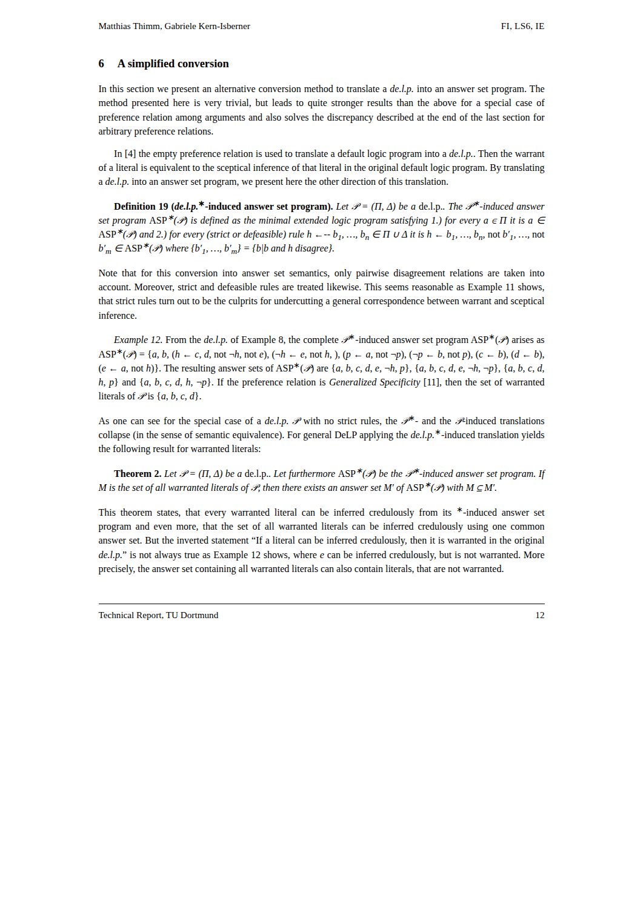Matthias Thimm, Gabriele Kern-Isberner FI, LS6, IE
6 A simplified conversion
In this section we present an alternative conversion method to translate a de.l.p. into an answer set program. The method presented here is very trivial, but leads to quite stronger results than the above for a special case of preference relation among arguments and also solves the discrepancy described at the end of the last section for arbitrary preference relations.
In [4] the empty preference relation is used to translate a default logic program into a de.l.p.. Then the warrant of a literal is equivalent to the sceptical inference of that literal in the original default logic program. By translating a de.l.p. into an answer set program, we present here the other direction of this translation.
Definition 19 (de.l.p.∗-induced answer set program). Let 𝒫 = (Π, Δ) be a de.l.p.. The 𝒫∗-induced answer set program ASP∗(𝒫) is defined as the minimal extended logic program satisfying 1.) for every a ∈ Π it is a ∈ ASP∗(𝒫) and 2.) for every (strict or defeasible) rule h ←-- b1, …, bn ∈ Π ∪ Δ it is h ← b1, …, bn, not b′1, …, not b′m ∈ ASP∗(𝒫) where {b′1, …, b′m} = {b|b and h disagree}.
Note that for this conversion into answer set semantics, only pairwise disagreement relations are taken into account. Moreover, strict and defeasible rules are treated likewise. This seems reasonable as Example 11 shows, that strict rules turn out to be the culprits for undercutting a general correspondence between warrant and sceptical inference.
Example 12. From the de.l.p. of Example 8, the complete 𝒫∗-induced answer set program ASP∗(𝒫) arises as ASP∗(𝒫) = {a, b, (h ← c, d, not ¬h, not e), (¬h ← e, not h, ), (p ← a, not ¬p), (¬p ← b, not p), (c ← b), (d ← b), (e ← a, not h)}. The resulting answer sets of ASP∗(𝒫) are {a, b, c, d, e, ¬h, p}, {a, b, c, d, e, ¬h, ¬p}, {a, b, c, d, h, p} and {a, b, c, d, h, ¬p}. If the preference relation is Generalized Specificity [11], then the set of warranted literals of 𝒫 is {a, b, c, d}.
As one can see for the special case of a de.l.p. 𝒫 with no strict rules, the 𝒫∗- and the 𝒫-induced translations collapse (in the sense of semantic equivalence). For general DeLP applying the de.l.p.∗-induced translation yields the following result for warranted literals:
Theorem 2. Let 𝒫 = (Π, Δ) be a de.l.p.. Let furthermore ASP∗(𝒫) be the 𝒫∗-induced answer set program. If M is the set of all warranted literals of 𝒫, then there exists an answer set M′ of ASP∗(𝒫) with M ⊆ M′.
This theorem states, that every warranted literal can be inferred credulously from its ∗-induced answer set program and even more, that the set of all warranted literals can be inferred credulously using one common answer set. But the inverted statement “If a literal can be inferred credulously, then it is warranted in the original de.l.p.” is not always true as Example 12 shows, where e can be inferred credulously, but is not warranted. More precisely, the answer set containing all warranted literals can also contain literals, that are not warranted.
Technical Report, TU Dortmund 12